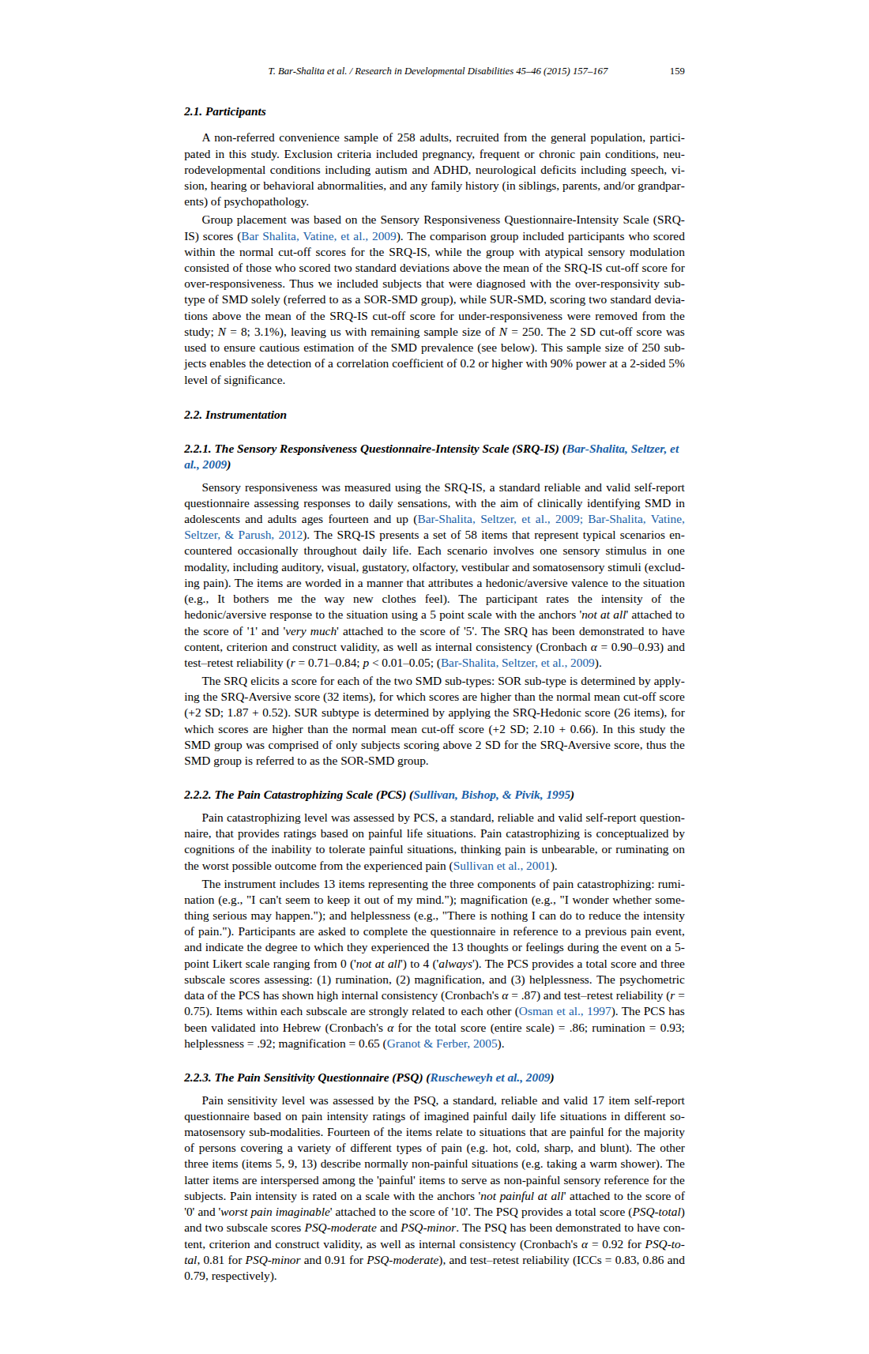T. Bar-Shalita et al. / Research in Developmental Disabilities 45–46 (2015) 157–167 159
2.1. Participants
A non-referred convenience sample of 258 adults, recruited from the general population, participated in this study. Exclusion criteria included pregnancy, frequent or chronic pain conditions, neurodevelopmental conditions including autism and ADHD, neurological deficits including speech, vision, hearing or behavioral abnormalities, and any family history (in siblings, parents, and/or grandparents) of psychopathology.
Group placement was based on the Sensory Responsiveness Questionnaire-Intensity Scale (SRQ-IS) scores (Bar Shalita, Vatine, et al., 2009). The comparison group included participants who scored within the normal cut-off scores for the SRQ-IS, while the group with atypical sensory modulation consisted of those who scored two standard deviations above the mean of the SRQ-IS cut-off score for over-responsiveness. Thus we included subjects that were diagnosed with the over-responsivity subtype of SMD solely (referred to as a SOR-SMD group), while SUR-SMD, scoring two standard deviations above the mean of the SRQ-IS cut-off score for under-responsiveness were removed from the study; N = 8; 3.1%), leaving us with remaining sample size of N = 250. The 2 SD cut-off score was used to ensure cautious estimation of the SMD prevalence (see below). This sample size of 250 subjects enables the detection of a correlation coefficient of 0.2 or higher with 90% power at a 2-sided 5% level of significance.
2.2. Instrumentation
2.2.1. The Sensory Responsiveness Questionnaire-Intensity Scale (SRQ-IS) (Bar-Shalita, Seltzer, et al., 2009)
Sensory responsiveness was measured using the SRQ-IS, a standard reliable and valid self-report questionnaire assessing responses to daily sensations, with the aim of clinically identifying SMD in adolescents and adults ages fourteen and up (Bar-Shalita, Seltzer, et al., 2009; Bar-Shalita, Vatine, Seltzer, & Parush, 2012). The SRQ-IS presents a set of 58 items that represent typical scenarios encountered occasionally throughout daily life. Each scenario involves one sensory stimulus in one modality, including auditory, visual, gustatory, olfactory, vestibular and somatosensory stimuli (excluding pain). The items are worded in a manner that attributes a hedonic/aversive valence to the situation (e.g., It bothers me the way new clothes feel). The participant rates the intensity of the hedonic/aversive response to the situation using a 5 point scale with the anchors 'not at all' attached to the score of '1' and 'very much' attached to the score of '5'. The SRQ has been demonstrated to have content, criterion and construct validity, as well as internal consistency (Cronbach α = 0.90–0.93) and test–retest reliability (r = 0.71–0.84; p < 0.01–0.05; (Bar-Shalita, Seltzer, et al., 2009).
The SRQ elicits a score for each of the two SMD sub-types: SOR sub-type is determined by applying the SRQ-Aversive score (32 items), for which scores are higher than the normal mean cut-off score (+2 SD; 1.87 + 0.52). SUR subtype is determined by applying the SRQ-Hedonic score (26 items), for which scores are higher than the normal mean cut-off score (+2 SD; 2.10 + 0.66). In this study the SMD group was comprised of only subjects scoring above 2 SD for the SRQ-Aversive score, thus the SMD group is referred to as the SOR-SMD group.
2.2.2. The Pain Catastrophizing Scale (PCS) (Sullivan, Bishop, & Pivik, 1995)
Pain catastrophizing level was assessed by PCS, a standard, reliable and valid self-report questionnaire, that provides ratings based on painful life situations. Pain catastrophizing is conceptualized by cognitions of the inability to tolerate painful situations, thinking pain is unbearable, or ruminating on the worst possible outcome from the experienced pain (Sullivan et al., 2001).
The instrument includes 13 items representing the three components of pain catastrophizing: rumination (e.g., "I can't seem to keep it out of my mind."); magnification (e.g., "I wonder whether something serious may happen."); and helplessness (e.g., "There is nothing I can do to reduce the intensity of pain."). Participants are asked to complete the questionnaire in reference to a previous pain event, and indicate the degree to which they experienced the 13 thoughts or feelings during the event on a 5-point Likert scale ranging from 0 ('not at all') to 4 ('always'). The PCS provides a total score and three subscale scores assessing: (1) rumination, (2) magnification, and (3) helplessness. The psychometric data of the PCS has shown high internal consistency (Cronbach's α = .87) and test–retest reliability (r = 0.75). Items within each subscale are strongly related to each other (Osman et al., 1997). The PCS has been validated into Hebrew (Cronbach's α for the total score (entire scale) = .86; rumination = 0.93; helplessness = .92; magnification = 0.65 (Granot & Ferber, 2005).
2.2.3. The Pain Sensitivity Questionnaire (PSQ) (Ruscheweyh et al., 2009)
Pain sensitivity level was assessed by the PSQ, a standard, reliable and valid 17 item self-report questionnaire based on pain intensity ratings of imagined painful daily life situations in different somatosensory sub-modalities. Fourteen of the items relate to situations that are painful for the majority of persons covering a variety of different types of pain (e.g. hot, cold, sharp, and blunt). The other three items (items 5, 9, 13) describe normally non-painful situations (e.g. taking a warm shower). The latter items are interspersed among the 'painful' items to serve as non-painful sensory reference for the subjects. Pain intensity is rated on a scale with the anchors 'not painful at all' attached to the score of '0' and 'worst pain imaginable' attached to the score of '10'. The PSQ provides a total score (PSQ-total) and two subscale scores PSQ-moderate and PSQ-minor. The PSQ has been demonstrated to have content, criterion and construct validity, as well as internal consistency (Cronbach's α = 0.92 for PSQ-total, 0.81 for PSQ-minor and 0.91 for PSQ-moderate), and test–retest reliability (ICCs = 0.83, 0.86 and 0.79, respectively).